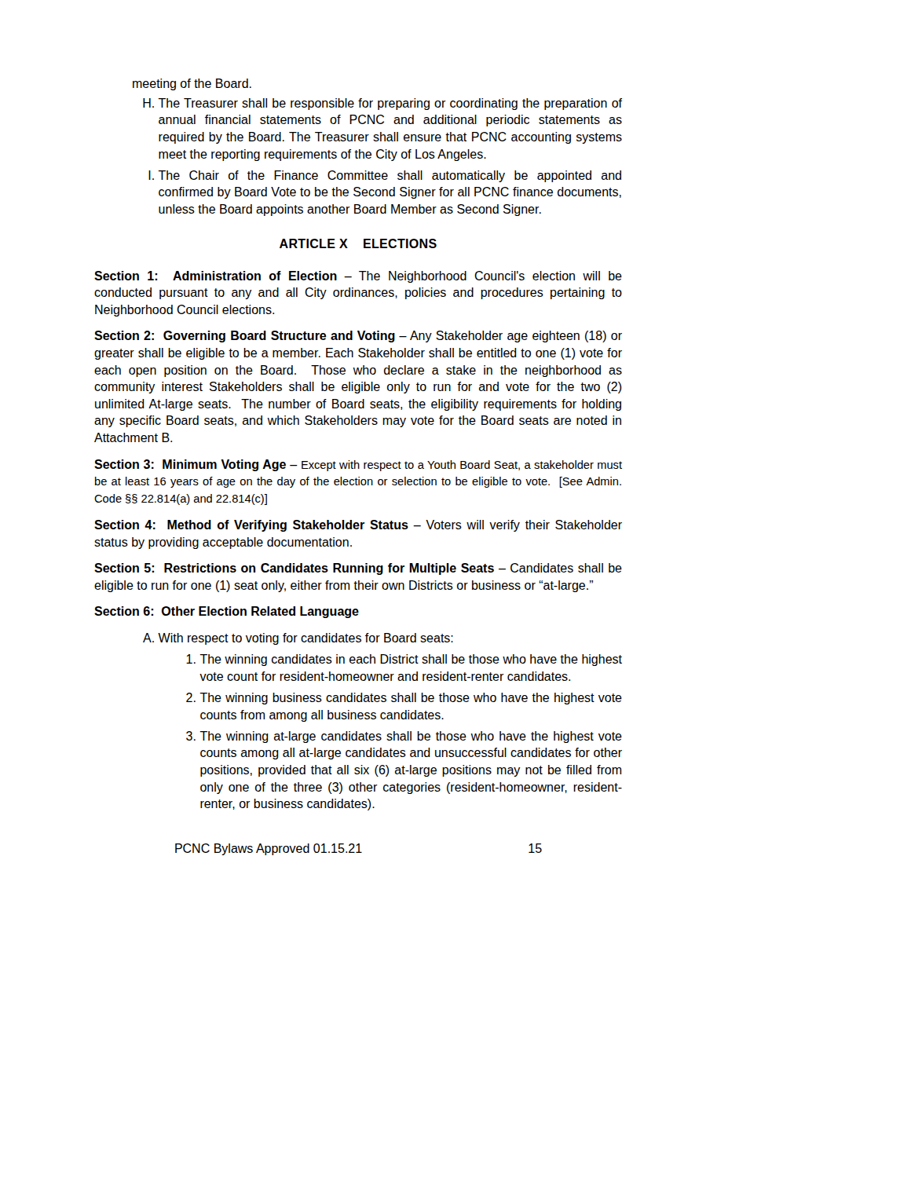meeting of the Board.
The Treasurer shall be responsible for preparing or coordinating the preparation of annual financial statements of PCNC and additional periodic statements as required by the Board. The Treasurer shall ensure that PCNC accounting systems meet the reporting requirements of the City of Los Angeles.
The Chair of the Finance Committee shall automatically be appointed and confirmed by Board Vote to be the Second Signer for all PCNC finance documents, unless the Board appoints another Board Member as Second Signer.
ARTICLE X ELECTIONS
Section 1: Administration of Election – The Neighborhood Council's election will be conducted pursuant to any and all City ordinances, policies and procedures pertaining to Neighborhood Council elections.
Section 2: Governing Board Structure and Voting – Any Stakeholder age eighteen (18) or greater shall be eligible to be a member. Each Stakeholder shall be entitled to one (1) vote for each open position on the Board. Those who declare a stake in the neighborhood as community interest Stakeholders shall be eligible only to run for and vote for the two (2) unlimited At-large seats. The number of Board seats, the eligibility requirements for holding any specific Board seats, and which Stakeholders may vote for the Board seats are noted in Attachment B.
Section 3: Minimum Voting Age – Except with respect to a Youth Board Seat, a stakeholder must be at least 16 years of age on the day of the election or selection to be eligible to vote. [See Admin. Code §§ 22.814(a) and 22.814(c)]
Section 4: Method of Verifying Stakeholder Status – Voters will verify their Stakeholder status by providing acceptable documentation.
Section 5: Restrictions on Candidates Running for Multiple Seats – Candidates shall be eligible to run for one (1) seat only, either from their own Districts or business or “at-large.”
Section 6: Other Election Related Language
With respect to voting for candidates for Board seats:
The winning candidates in each District shall be those who have the highest vote count for resident-homeowner and resident-renter candidates.
The winning business candidates shall be those who have the highest vote counts from among all business candidates.
The winning at-large candidates shall be those who have the highest vote counts among all at-large candidates and unsuccessful candidates for other positions, provided that all six (6) at-large positions may not be filled from only one of the three (3) other categories (resident-homeowner, resident-renter, or business candidates).
PCNC Bylaws Approved 01.15.2115